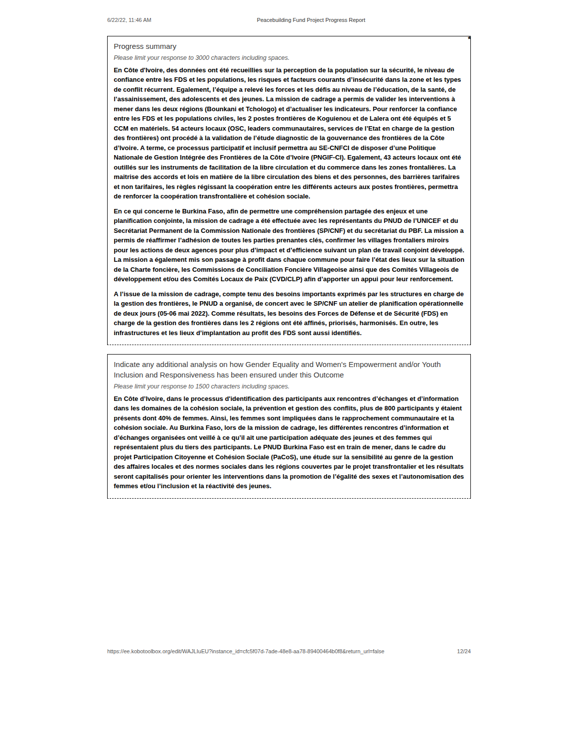6/22/22, 11:46 AM
Peacebuilding Fund Project Progress Report
*
Progress summary
Please limit your response to 3000 characters including spaces.
En Côte d'Ivoire, des données ont été recueillies sur la perception de la population sur la sécurité, le niveau de confiance entre les FDS et les populations, les risques et facteurs courants d’insécurité dans la zone et les types de conflit récurrent. Egalement, l’équipe a relevé les forces et les défis au niveau de l’éducation, de la santé, de l’assainissement, des adolescents et des jeunes. La mission de cadrage a permis de valider les interventions à mener dans les deux régions (Bounkani et Tchologo) et d’actualiser les indicateurs. Pour renforcer la confiance entre les FDS et les populations civiles, les 2 postes frontières de Koguienou et de Lalera ont été équipés et 5 CCM en matériels. 54 acteurs locaux (OSC, leaders communautaires, services de l’Etat en charge de la gestion des frontières) ont procédé à la validation de l’étude diagnostic de la gouvernance des frontières de la Côte d’Ivoire. A terme, ce processus participatif et inclusif permettra au SE-CNFCI de disposer d’une Politique Nationale de Gestion Intégrée des Frontières de la Côte d’Ivoire (PNGIF-CI). Egalement, 43 acteurs locaux ont été outillés sur les instruments de facilitation de la libre circulation et du commerce dans les zones frontalières. La maitrise des accords et lois en matière de la libre circulation des biens et des personnes, des barrières tarifaires et non tarifaires, les règles régissant la coopération entre les différents acteurs aux postes frontières, permettra de renforcer la coopération transfrontalière et cohésion sociale.
En ce qui concerne le Burkina Faso, afin de permettre une compréhension partagée des enjeux et une planification conjointe, la mission de cadrage a été effectuée avec les représentants du PNUD de l’UNICEF et du Secrétariat Permanent de la Commission Nationale des frontières (SP/CNF) et du secrétariat du PBF. La mission a permis de réaffirmer l’adhésion de toutes les parties prenantes clés, confirmer les villages frontaliers miroirs pour les actions de deux agences pour plus d’impact et d’efficience suivant un plan de travail conjoint développé. La mission a également mis son passage à profit dans chaque commune pour faire l’état des lieux sur la situation de la Charte foncière, les Commissions de Conciliation Foncière Villageoise ainsi que des Comités Villageois de développement et/ou des Comités Locaux de Paix (CVD/CLP) afin d’apporter un appui pour leur renforcement.
A l’issue de la mission de cadrage, compte tenu des besoins importants exprimés par les structures en charge de la gestion des frontières, le PNUD a organisé, de concert avec le SP/CNF un atelier de planification opérationnelle de deux jours (05-06 mai 2022). Comme résultats, les besoins des Forces de Défense et de Sécurité (FDS) en charge de la gestion des frontières dans les 2 régions ont été affinés, priorisés, harmonisés. En outre, les infrastructures et les lieux d’implantation au profit des FDS sont aussi identifiés.
Indicate any additional analysis on how Gender Equality and Women's Empowerment and/or Youth Inclusion and Responsiveness has been ensured under this Outcome
Please limit your response to 1500 characters including spaces.
En Côte d’Ivoire, dans le processus d'identification des participants aux rencontres d’échanges et d’information dans les domaines de la cohésion sociale, la prévention et gestion des conflits, plus de 800 participants y étaient présents dont 40% de femmes. Ainsi, les femmes sont impliquées dans le rapprochement communautaire et la cohésion sociale. Au Burkina Faso, lors de la mission de cadrage, les différentes rencontres d’information et d’échanges organisées ont veillé à ce qu’il ait une participation adéquate des jeunes et des femmes qui représentaient plus du tiers des participants. Le PNUD Burkina Faso est en train de mener, dans le cadre du projet Participation Citoyenne et Cohésion Sociale (PaCoS), une étude sur la sensibilité au genre de la gestion des affaires locales et des normes sociales dans les régions couvertes par le projet transfrontalier et les résultats seront capitalisés pour orienter les interventions dans la promotion de l’égalité des sexes et l’autonomisation des femmes et/ou l’inclusion et la réactivité des jeunes.
https://ee.kobotoolbox.org/edit/WAJLIuEU?instance_id=cfc5f07d-7ade-48e8-aa78-89400464b0f8&return_url=false
12/24